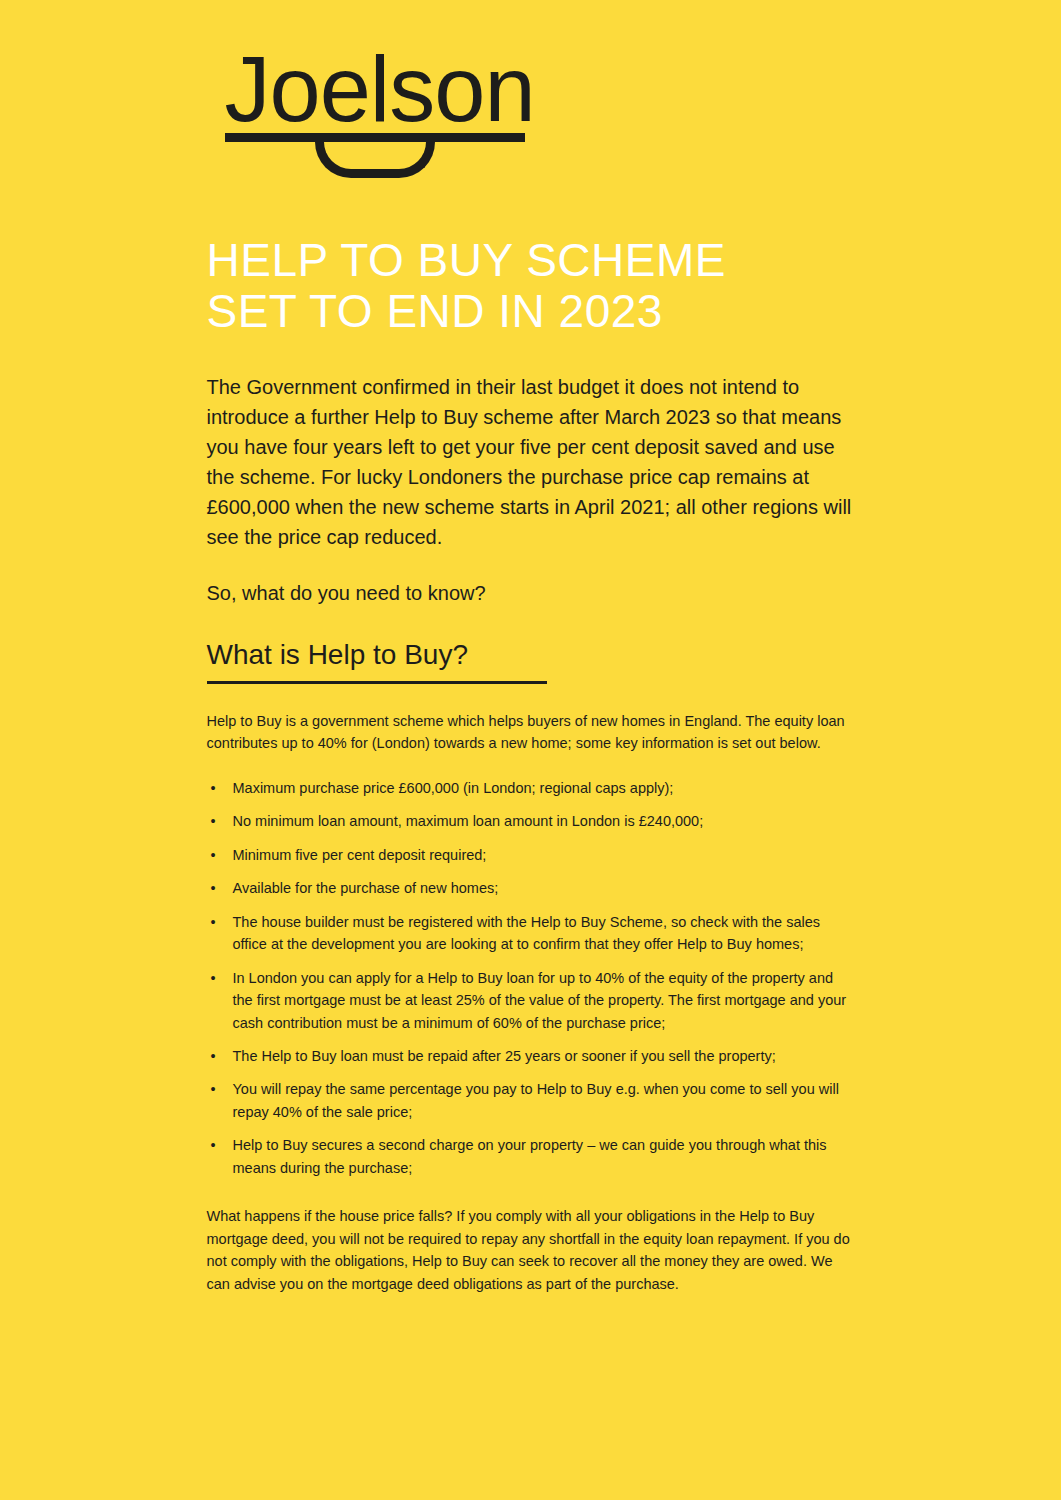Joelson
Help to Buy Scheme
Set to End in 2023
The Government confirmed in their last budget it does not intend to introduce a further Help to Buy scheme after March 2023 so that means you have four years left to get your five per cent deposit saved and use the scheme. For lucky Londoners the purchase price cap remains at £600,000 when the new scheme starts in April 2021; all other regions will see the price cap reduced.
So, what do you need to know?
What is Help to Buy?
Help to Buy is a government scheme which helps buyers of new homes in England. The equity loan contributes up to 40% for (London) towards a new home; some key information is set out below.
Maximum purchase price £600,000 (in London; regional caps apply);
No minimum loan amount, maximum loan amount in London is £240,000;
Minimum five per cent deposit required;
Available for the purchase of new homes;
The house builder must be registered with the Help to Buy Scheme, so check with the sales office at the development you are looking at to confirm that they offer Help to Buy homes;
In London you can apply for a Help to Buy loan for up to 40% of the equity of the property and the first mortgage must be at least 25% of the value of the property. The first mortgage and your cash contribution must be a minimum of 60% of the purchase price;
The Help to Buy loan must be repaid after 25 years or sooner if you sell the property;
You will repay the same percentage you pay to Help to Buy e.g. when you come to sell you will repay 40% of the sale price;
Help to Buy secures a second charge on your property – we can guide you through what this means during the purchase;
What happens if the house price falls? If you comply with all your obligations in the Help to Buy mortgage deed, you will not be required to repay any shortfall in the equity loan repayment. If you do not comply with the obligations, Help to Buy can seek to recover all the money they are owed. We can advise you on the mortgage deed obligations as part of the purchase.